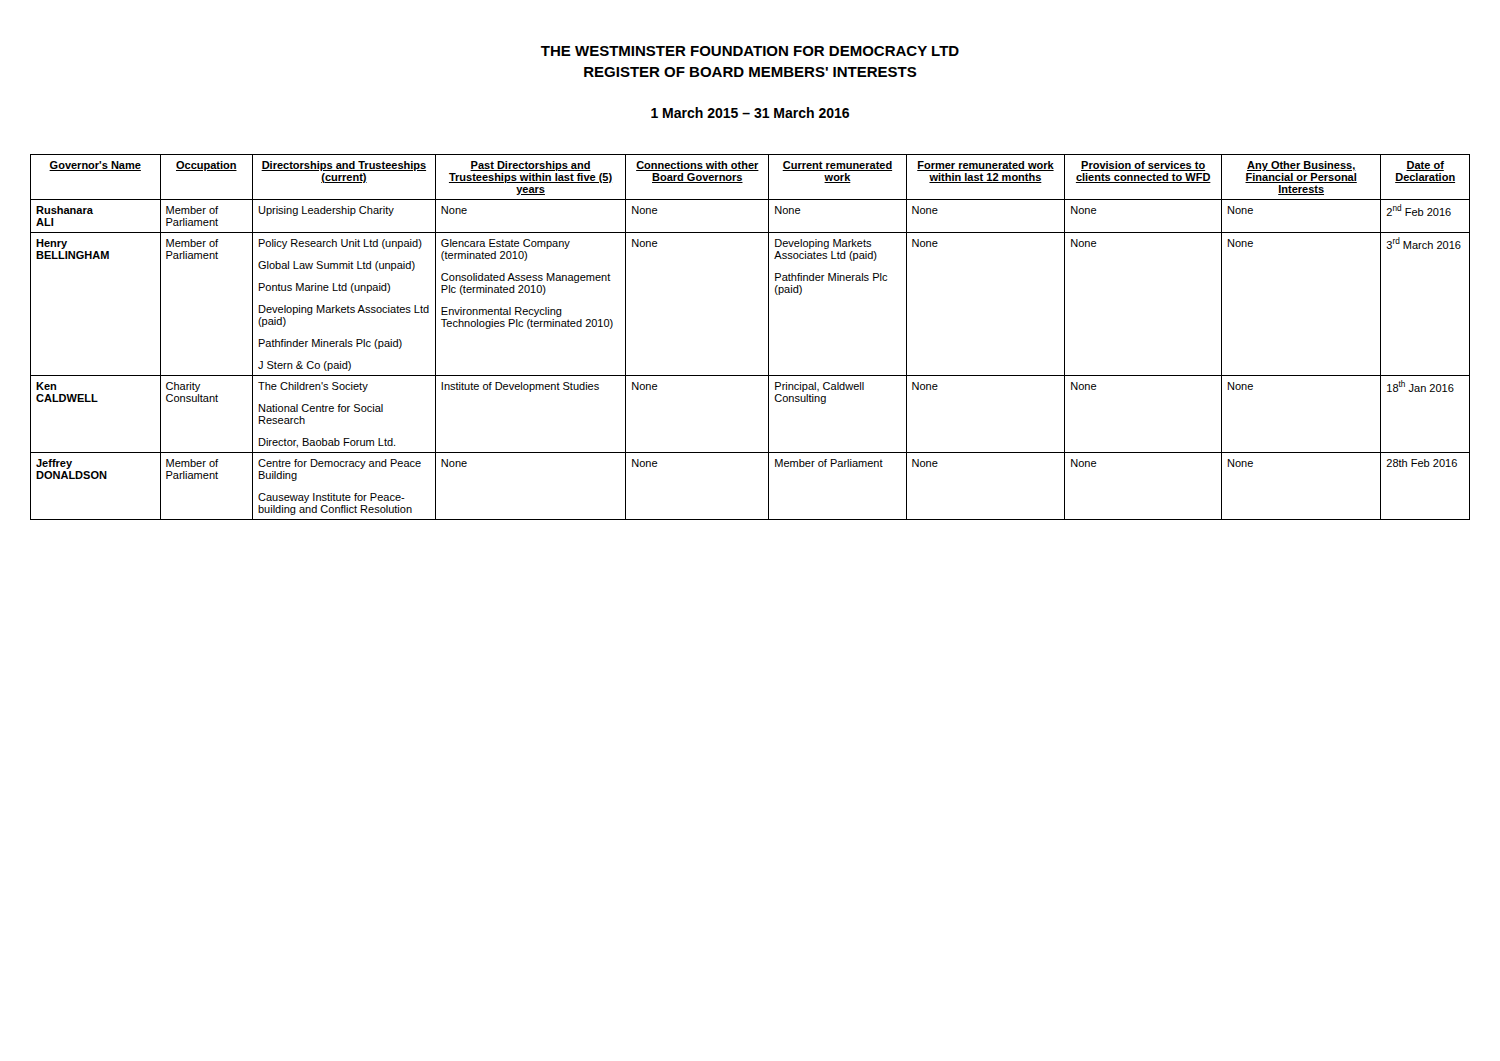THE WESTMINSTER FOUNDATION FOR DEMOCRACY LTD
REGISTER OF BOARD MEMBERS' INTERESTS
1 March 2015 – 31 March 2016
| Governor's Name | Occupation | Directorships and Trusteeships (current) | Past Directorships and Trusteeships within last five (5) years | Connections with other Board Governors | Current remunerated work | Former remunerated work within last 12 months | Provision of services to clients connected to WFD | Any Other Business, Financial or Personal Interests | Date of Declaration |
| --- | --- | --- | --- | --- | --- | --- | --- | --- | --- |
| Rushanara ALI | Member of Parliament | Uprising Leadership Charity | None | None | None | None | None | None | 2 nd Feb 2016 |
| Henry BELLINGHAM | Member of Parliament | Policy Research Unit Ltd (unpaid) Global Law Summit Ltd (unpaid) Pontus Marine Ltd (unpaid) Developing Markets Associates Ltd (paid) Pathfinder Minerals Plc (paid) J Stern & Co (paid) | Glencara Estate Company (terminated 2010) Consolidated Assess Management Plc (terminated 2010) Environmental Recycling Technologies Plc (terminated 2010) | None | Developing Markets Associates Ltd (paid) Pathfinder Minerals Plc (paid) | None | None | None | 3 rd March 2016 |
| Ken CALDWELL | Charity Consultant | The Children's Society National Centre for Social Research Director, Baobab Forum Ltd. | Institute of Development Studies | None | Principal, Caldwell Consulting | None | None | None | 18 th Jan 2016 |
| Jeffrey DONALDSON | Member of Parliament | Centre for Democracy and Peace Building Causeway Institute for Peace-building and Conflict Resolution | None | None | Member of Parliament | None | None | None | 28th Feb 2016 |